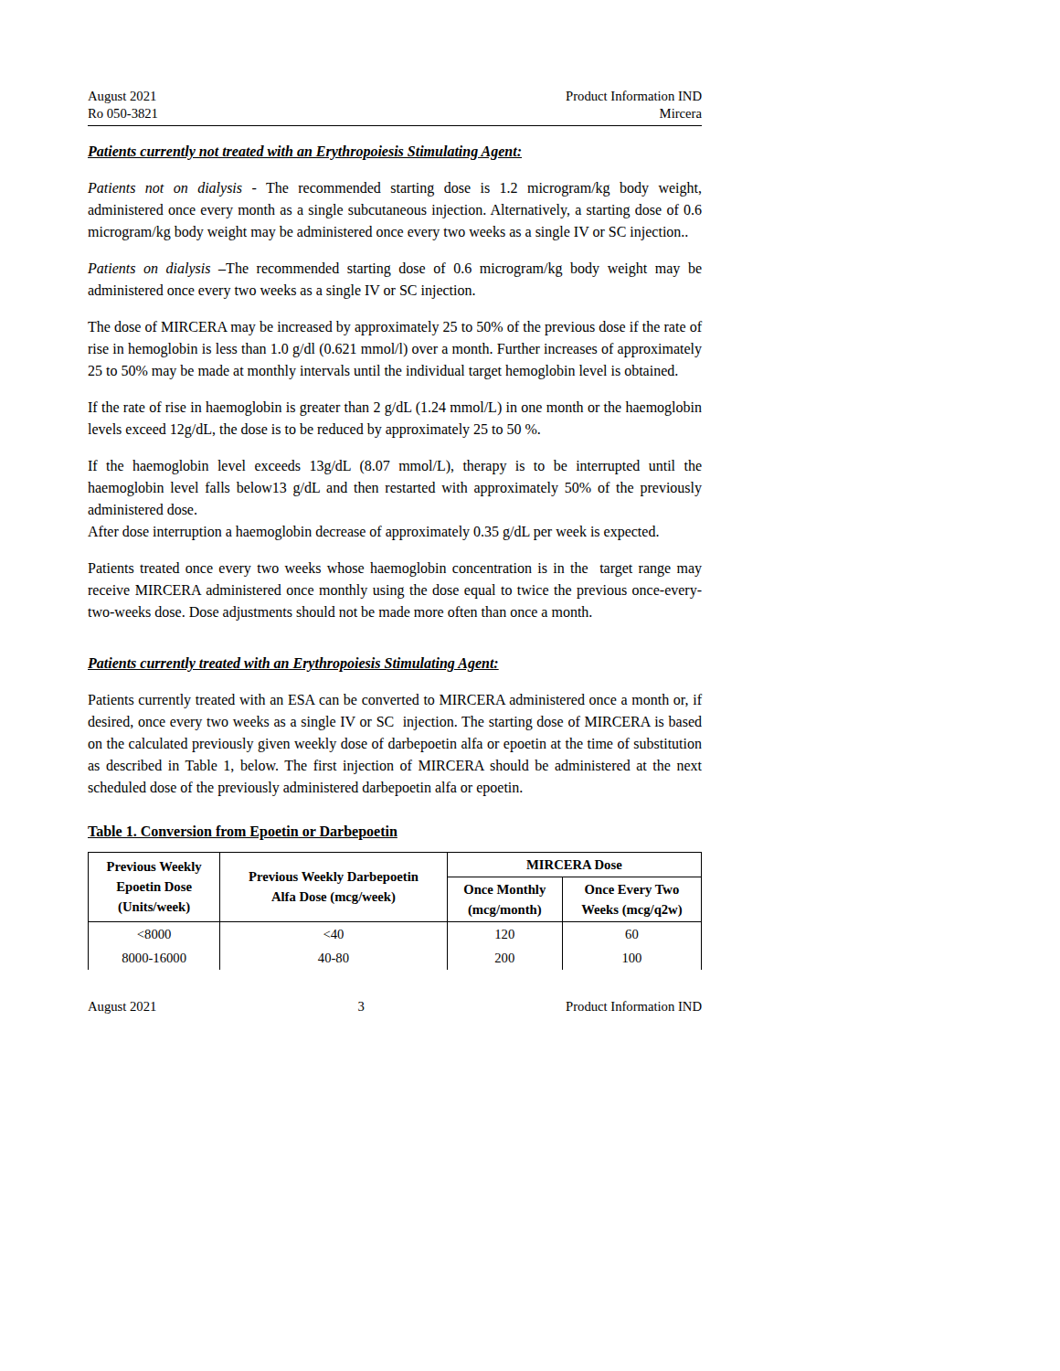August 2021
Ro 050-3821
Product Information IND
Mircera
Patients currently not treated with an Erythropoiesis Stimulating Agent:
Patients not on dialysis - The recommended starting dose is 1.2 microgram/kg body weight, administered once every month as a single subcutaneous injection. Alternatively, a starting dose of 0.6 microgram/kg body weight may be administered once every two weeks as a single IV or SC injection..
Patients on dialysis –The recommended starting dose of 0.6 microgram/kg body weight may be administered once every two weeks as a single IV or SC injection.
The dose of MIRCERA may be increased by approximately 25 to 50% of the previous dose if the rate of rise in hemoglobin is less than 1.0 g/dl (0.621 mmol/l) over a month. Further increases of approximately 25 to 50% may be made at monthly intervals until the individual target hemoglobin level is obtained.
If the rate of rise in haemoglobin is greater than 2 g/dL (1.24 mmol/L) in one month or the haemoglobin levels exceed 12g/dL, the dose is to be reduced by approximately 25 to 50 %.
If the haemoglobin level exceeds 13g/dL (8.07 mmol/L), therapy is to be interrupted until the haemoglobin level falls below13 g/dL and then restarted with approximately 50% of the previously administered dose.
After dose interruption a haemoglobin decrease of approximately 0.35 g/dL per week is expected.
Patients treated once every two weeks whose haemoglobin concentration is in the target range may receive MIRCERA administered once monthly using the dose equal to twice the previous once-every-two-weeks dose. Dose adjustments should not be made more often than once a month.
Patients currently treated with an Erythropoiesis Stimulating Agent:
Patients currently treated with an ESA can be converted to MIRCERA administered once a month or, if desired, once every two weeks as a single IV or SC injection. The starting dose of MIRCERA is based on the calculated previously given weekly dose of darbepoetin alfa or epoetin at the time of substitution as described in Table 1, below. The first injection of MIRCERA should be administered at the next scheduled dose of the previously administered darbepoetin alfa or epoetin.
Table 1. Conversion from Epoetin or Darbepoetin
| Previous Weekly Epoetin Dose (Units/week) | Previous Weekly Darbepoetin Alfa Dose (mcg/week) | MIRCERA Dose |
| --- | --- | --- |
| Once Monthly (mcg/month) | Once Every Two Weeks (mcg/q2w) |
| <8000 | <40 | 120 | 60 |
| 8000-16000 | 40-80 | 200 | 100 |
August 2021
3
Product Information IND